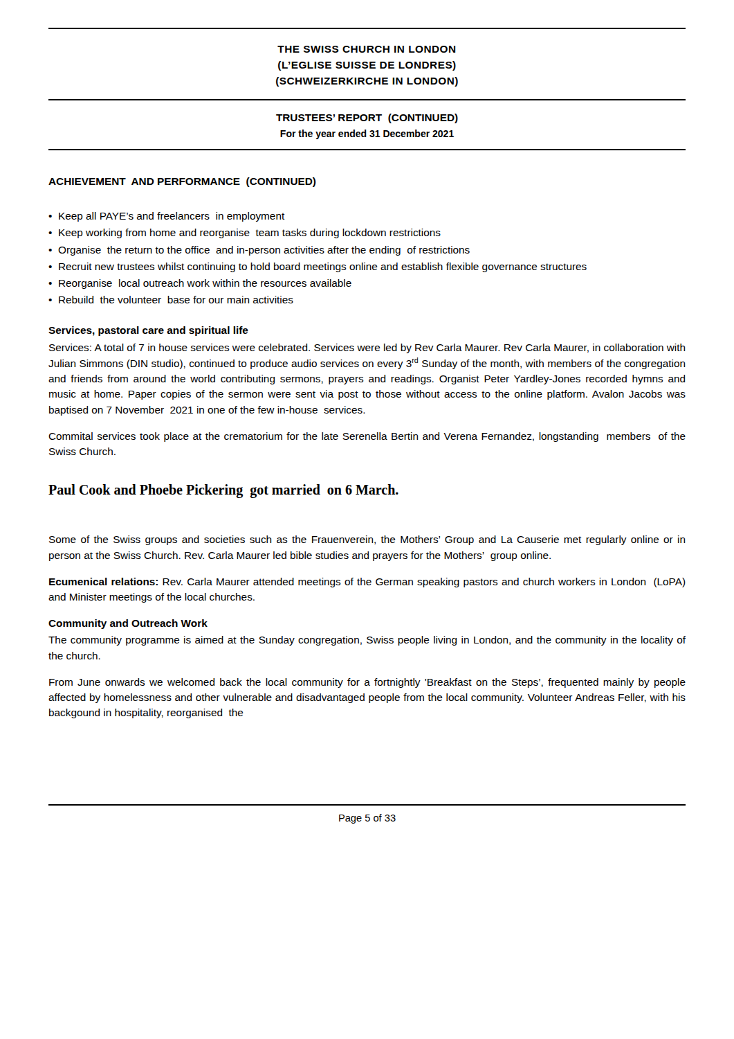THE SWISS CHURCH IN LONDON
(L’EGLISE SUISSE DE LONDRES)
(SCHWEIZERKIRCHE IN LONDON)
TRUSTEES’ REPORT (CONTINUED)
For the year ended 31 December 2021
ACHIEVEMENT AND PERFORMANCE (CONTINUED)
Keep all PAYE’s and freelancers in employment
Keep working from home and reorganise team tasks during lockdown restrictions
Organise the return to the office and in-person activities after the ending of restrictions
Recruit new trustees whilst continuing to hold board meetings online and establish flexible governance structures
Reorganise local outreach work within the resources available
Rebuild the volunteer base for our main activities
Services, pastoral care and spiritual life
Services: A total of 7 in house services were celebrated. Services were led by Rev Carla Maurer. Rev Carla Maurer, in collaboration with Julian Simmons (DIN studio), continued to produce audio services on every 3rd Sunday of the month, with members of the congregation and friends from around the world contributing sermons, prayers and readings. Organist Peter Yardley-Jones recorded hymns and music at home. Paper copies of the sermon were sent via post to those without access to the online platform. Avalon Jacobs was baptised on 7 November 2021 in one of the few in-house services.
Commital services took place at the crematorium for the late Serenella Bertin and Verena Fernandez, longstanding members of the Swiss Church.
Paul Cook and Phoebe Pickering got married on 6 March.
Some of the Swiss groups and societies such as the Frauenverein, the Mothers’ Group and La Causerie met regularly online or in person at the Swiss Church. Rev. Carla Maurer led bible studies and prayers for the Mothers’ group online.
Ecumenical relations: Rev. Carla Maurer attended meetings of the German speaking pastors and church workers in London (LoPA) and Minister meetings of the local churches.
Community and Outreach Work
The community programme is aimed at the Sunday congregation, Swiss people living in London, and the community in the locality of the church.
From June onwards we welcomed back the local community for a fortnightly 'Breakfast on the Steps’, frequented mainly by people affected by homelessness and other vulnerable and disadvantaged people from the local community. Volunteer Andreas Feller, with his backgound in hospitality, reorganised the
Page 5 of 33